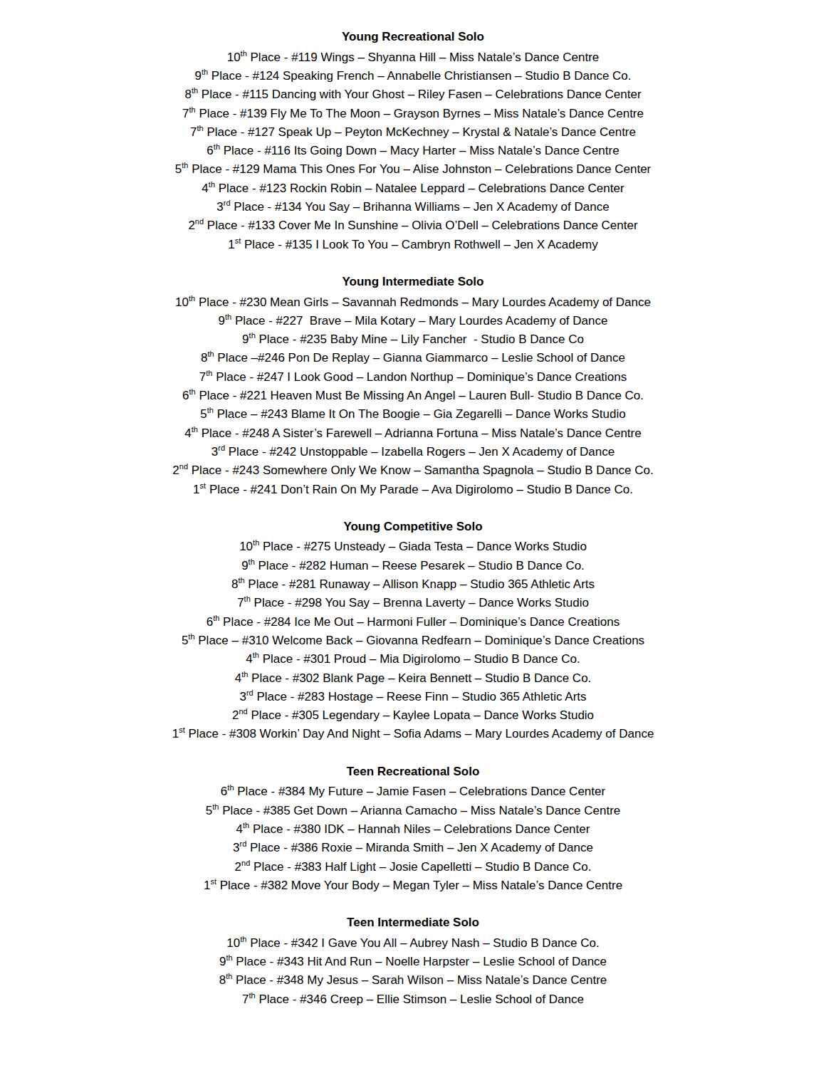Young Recreational Solo
10th Place - #119 Wings – Shyanna Hill – Miss Natale’s Dance Centre
9th Place - #124 Speaking French – Annabelle Christiansen – Studio B Dance Co.
8th Place - #115 Dancing with Your Ghost – Riley Fasen – Celebrations Dance Center
7th Place - #139 Fly Me To The Moon – Grayson Byrnes – Miss Natale’s Dance Centre
7th Place - #127 Speak Up – Peyton McKechney – Krystal & Natale’s Dance Centre
6th Place - #116 Its Going Down – Macy Harter – Miss Natale’s Dance Centre
5th Place - #129 Mama This Ones For You – Alise Johnston – Celebrations Dance Center
4th Place - #123 Rockin Robin – Natalee Leppard – Celebrations Dance Center
3rd Place - #134 You Say – Brihanna Williams – Jen X Academy of Dance
2nd Place - #133 Cover Me In Sunshine – Olivia O’Dell – Celebrations Dance Center
1st Place - #135 I Look To You – Cambryn Rothwell – Jen X Academy
Young Intermediate Solo
10th Place - #230 Mean Girls – Savannah Redmonds – Mary Lourdes Academy of Dance
9th Place - #227 Brave – Mila Kotary – Mary Lourdes Academy of Dance
9th Place - #235 Baby Mine – Lily Fancher - Studio B Dance Co
8th Place –#246 Pon De Replay – Gianna Giammarco – Leslie School of Dance
7th Place - #247 I Look Good – Landon Northup – Dominique’s Dance Creations
6th Place - #221 Heaven Must Be Missing An Angel – Lauren Bull- Studio B Dance Co.
5th Place – #243 Blame It On The Boogie – Gia Zegarelli – Dance Works Studio
4th Place - #248 A Sister’s Farewell – Adrianna Fortuna – Miss Natale’s Dance Centre
3rd Place - #242 Unstoppable – Izabella Rogers – Jen X Academy of Dance
2nd Place - #243 Somewhere Only We Know – Samantha Spagnola – Studio B Dance Co.
1st Place - #241 Don’t Rain On My Parade – Ava Digirolomo – Studio B Dance Co.
Young Competitive Solo
10th Place - #275 Unsteady – Giada Testa – Dance Works Studio
9th Place - #282 Human – Reese Pesarek – Studio B Dance Co.
8th Place - #281 Runaway – Allison Knapp – Studio 365 Athletic Arts
7th Place - #298 You Say – Brenna Laverty – Dance Works Studio
6th Place - #284 Ice Me Out – Harmoni Fuller – Dominique’s Dance Creations
5th Place – #310 Welcome Back – Giovanna Redfearn – Dominique’s Dance Creations
4th Place - #301 Proud – Mia Digirolomo – Studio B Dance Co.
4th Place - #302 Blank Page – Keira Bennett – Studio B Dance Co.
3rd Place - #283 Hostage – Reese Finn – Studio 365 Athletic Arts
2nd Place - #305 Legendary – Kaylee Lopata – Dance Works Studio
1st Place - #308 Workin’ Day And Night – Sofia Adams – Mary Lourdes Academy of Dance
Teen Recreational Solo
6th Place - #384 My Future – Jamie Fasen – Celebrations Dance Center
5th Place - #385 Get Down – Arianna Camacho – Miss Natale’s Dance Centre
4th Place - #380 IDK – Hannah Niles – Celebrations Dance Center
3rd Place - #386 Roxie – Miranda Smith – Jen X Academy of Dance
2nd Place - #383 Half Light – Josie Capelletti – Studio B Dance Co.
1st Place - #382 Move Your Body – Megan Tyler – Miss Natale’s Dance Centre
Teen Intermediate Solo
10th Place - #342 I Gave You All – Aubrey Nash – Studio B Dance Co.
9th Place - #343 Hit And Run – Noelle Harpster – Leslie School of Dance
8th Place - #348 My Jesus – Sarah Wilson – Miss Natale’s Dance Centre
7th Place - #346 Creep – Ellie Stimson – Leslie School of Dance